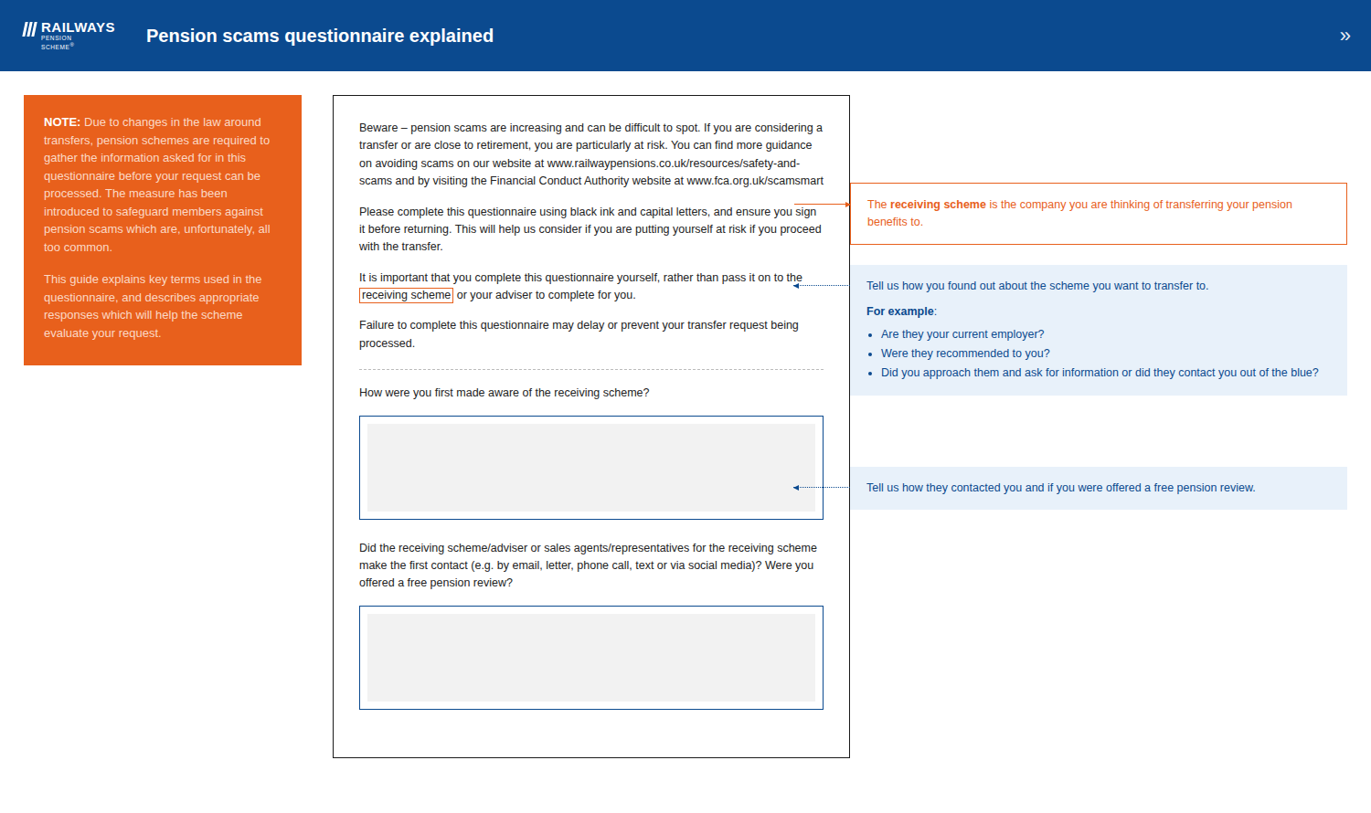RAILWAYS PENSION SCHEME®
Pension scams questionnaire explained
»
NOTE: Due to changes in the law around transfers, pension schemes are required to gather the information asked for in this questionnaire before your request can be processed. The measure has been introduced to safeguard members against pension scams which are, unfortunately, all too common.
This guide explains key terms used in the questionnaire, and describes appropriate responses which will help the scheme evaluate your request.
Beware – pension scams are increasing and can be difficult to spot. If you are considering a transfer or are close to retirement, you are particularly at risk. You can find more guidance on avoiding scams on our website at www.railwaypensions.co.uk/resources/safety-and-scams and by visiting the Financial Conduct Authority website at www.fca.org.uk/scamsmart
Please complete this questionnaire using black ink and capital letters, and ensure you sign it before returning. This will help us consider if you are putting yourself at risk if you proceed with the transfer.
It is important that you complete this questionnaire yourself, rather than pass it on to the receiving scheme or your adviser to complete for you.
Failure to complete this questionnaire may delay or prevent your transfer request being processed.
How were you first made aware of the receiving scheme?
Did the receiving scheme/adviser or sales agents/representatives for the receiving scheme make the first contact (e.g. by email, letter, phone call, text or via social media)? Were you offered a free pension review?
The receiving scheme is the company you are thinking of transferring your pension benefits to.
Tell us how you found out about the scheme you want to transfer to.
For example:
Are they your current employer?
Were they recommended to you?
Did you approach them and ask for information or did they contact you out of the blue?
Tell us how they contacted you and if you were offered a free pension review.